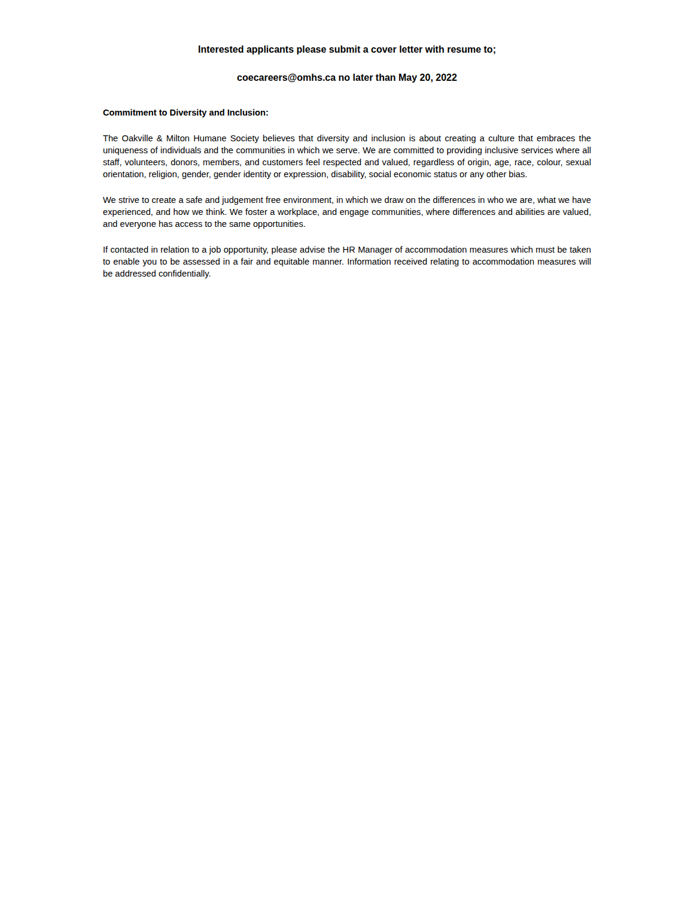Interested applicants please submit a cover letter with resume to;
coecareers@omhs.ca no later than May 20, 2022
Commitment to Diversity and Inclusion:
The Oakville & Milton Humane Society believes that diversity and inclusion is about creating a culture that embraces the uniqueness of individuals and the communities in which we serve. We are committed to providing inclusive services where all staff, volunteers, donors, members, and customers feel respected and valued, regardless of origin, age, race, colour, sexual orientation, religion, gender, gender identity or expression, disability, social economic status or any other bias.
We strive to create a safe and judgement free environment, in which we draw on the differences in who we are, what we have experienced, and how we think. We foster a workplace, and engage communities, where differences and abilities are valued, and everyone has access to the same opportunities.
If contacted in relation to a job opportunity, please advise the HR Manager of accommodation measures which must be taken to enable you to be assessed in a fair and equitable manner. Information received relating to accommodation measures will be addressed confidentially.